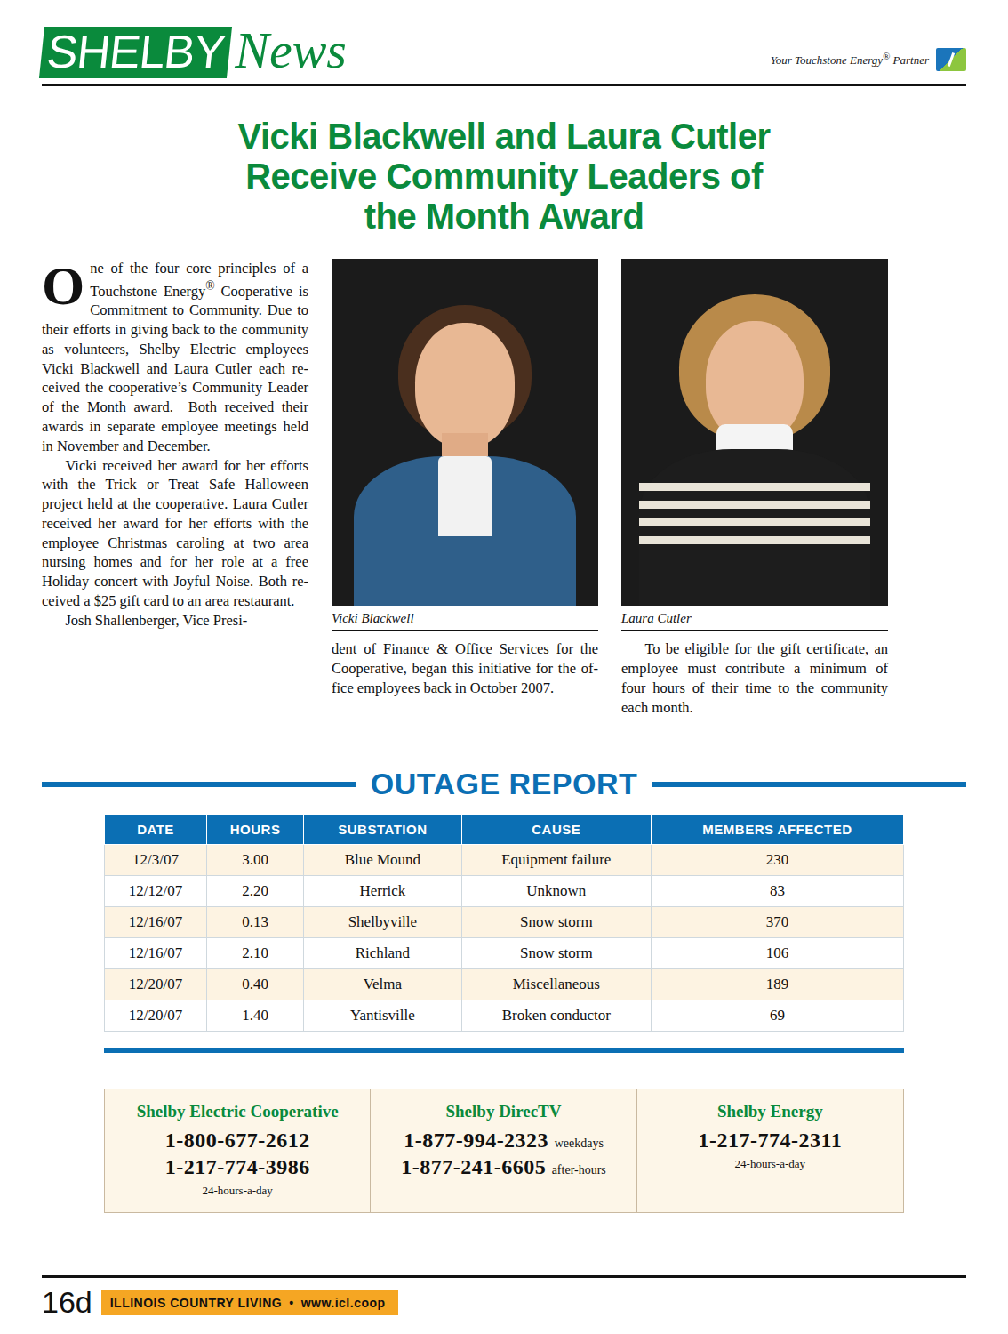SHELBY News
Your Touchstone Energy® Partner
Vicki Blackwell and Laura Cutler
Receive Community Leaders of
the Month Award
One of the four core principles of a Touchstone Energy® Cooperative is Commitment to Community. Due to their efforts in giving back to the community as volunteers, Shelby Electric employees Vicki Blackwell and Laura Cutler each received the cooperative’s Community Leader of the Month award. Both received their awards in separate employee meetings held in November and December.
Vicki received her award for her efforts with the Trick or Treat Safe Halloween project held at the cooperative. Laura Cutler received her award for her efforts with the employee Christmas caroling at two area nursing homes and for her role at a free Holiday concert with Joyful Noise. Both received a $25 gift card to an area restaurant.
Josh Shallenberger, Vice Presi-
Vicki Blackwell
dent of Finance & Office Services for the Cooperative, began this initiative for the office employees back in October 2007.
Laura Cutler
To be eligible for the gift certificate, an employee must contribute a minimum of four hours of their time to the community each month.
OUTAGE REPORT
| DATE | HOURS | SUBSTATION | CAUSE | MEMBERS AFFECTED |
| --- | --- | --- | --- | --- |
| 12/3/07 | 3.00 | Blue Mound | Equipment failure | 230 |
| 12/12/07 | 2.20 | Herrick | Unknown | 83 |
| 12/16/07 | 0.13 | Shelbyville | Snow storm | 370 |
| 12/16/07 | 2.10 | Richland | Snow storm | 106 |
| 12/20/07 | 0.40 | Velma | Miscellaneous | 189 |
| 12/20/07 | 1.40 | Yantisville | Broken conductor | 69 |
Shelby Electric Cooperative
1-800-677-2612
1-217-774-3986
24-hours-a-day
Shelby DirecTV
1-877-994-2323 weekdays
1-877-241-6605 after-hours
Shelby Energy
1-217-774-2311
24-hours-a-day
16d
ILLINOIS COUNTRY LIVING•www.icl.coop